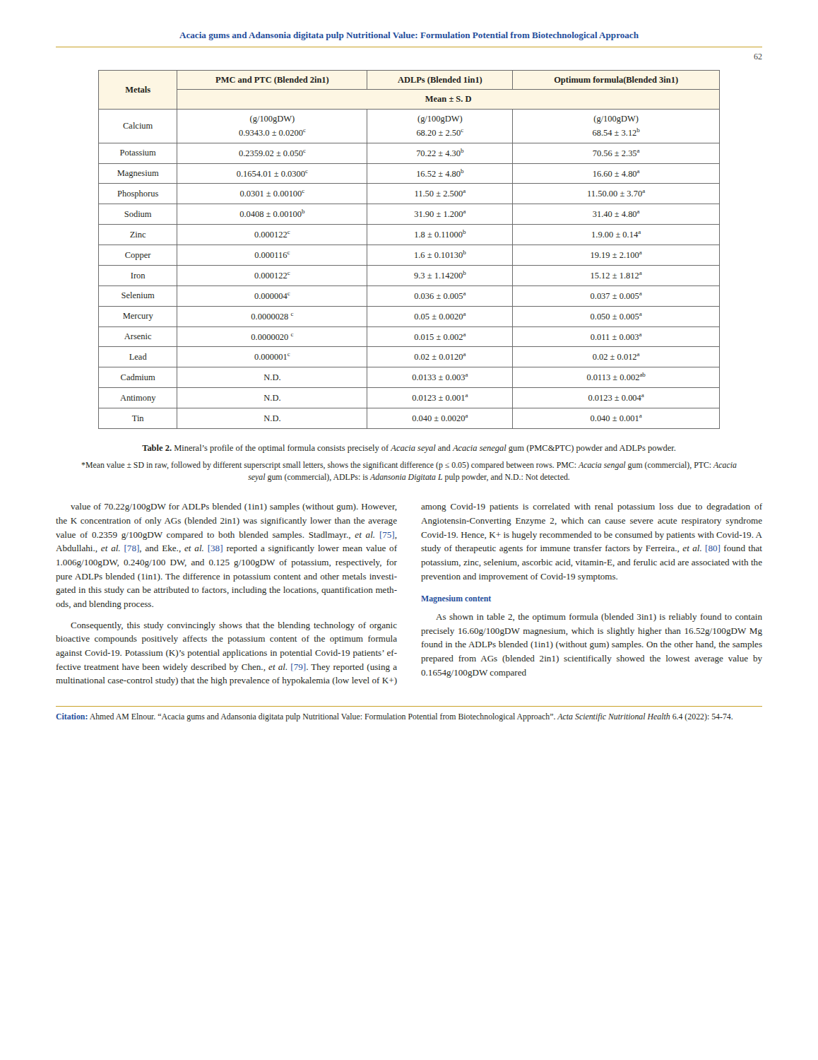Acacia gums and Adansonia digitata pulp Nutritional Value: Formulation Potential from Biotechnological Approach
62
| Metals | PMC and PTC (Blended 2in1) | ADLPs (Blended 1in1) | Optimum formula(Blended 3in1) |
| --- | --- | --- | --- |
| Mean ± S. D |
| Calcium | (g/100gDW) 0.9343.0 ± 0.0200 c | (g/100gDW) 68.20 ± 2.50 c | (g/100gDW) 68.54 ± 3.12 b |
| Potassium | 0.2359.02 ± 0.050 c | 70.22 ± 4.30 b | 70.56 ± 2.35 a |
| Magnesium | 0.1654.01 ± 0.0300 c | 16.52 ± 4.80 b | 16.60 ± 4.80 a |
| Phosphorus | 0.0301 ± 0.00100 c | 11.50 ± 2.500 a | 11.50.00 ± 3.70 a |
| Sodium | 0.0408 ± 0.00100 b | 31.90 ± 1.200 a | 31.40 ± 4.80 a |
| Zinc | 0.000122 c | 1.8 ± 0.11000 b | 1.9.00 ± 0.14 a |
| Copper | 0.000116 c | 1.6 ± 0.10130 b | 19.19 ± 2.100 a |
| Iron | 0.000122 c | 9.3 ± 1.14200 b | 15.12 ± 1.812 a |
| Selenium | 0.000004 c | 0.036 ± 0.005 a | 0.037 ± 0.005 a |
| Mercury | 0.0000028 c | 0.05 ± 0.0020 a | 0.050 ± 0.005 a |
| Arsenic | 0.0000020 c | 0.015 ± 0.002 a | 0.011 ± 0.003 a |
| Lead | 0.000001 c | 0.02 ± 0.0120 a | 0.02 ± 0.012 a |
| Cadmium | N.D. | 0.0133 ± 0.003 a | 0.0113 ± 0.002 ab |
| Antimony | N.D. | 0.0123 ± 0.001 a | 0.0123 ± 0.004 a |
| Tin | N.D. | 0.040 ± 0.0020 a | 0.040 ± 0.001 a |
Table 2. Mineral’s profile of the optimal formula consists precisely of Acacia seyal and Acacia senegal gum (PMC&PTC) powder and ADLPs powder.
*Mean value ± SD in raw, followed by different superscript small letters, shows the significant difference (p ≤ 0.05) compared between rows. PMC: Acacia sengal gum (commercial), PTC: Acacia seyal gum (commercial), ADLPs: is Adansonia Digitata L pulp powder, and N.D.: Not detected.
value of 70.22g/100gDW for ADLPs blended (1in1) samples (without gum). However, the K concentration of only AGs (blended 2in1) was significantly lower than the average value of 0.2359 g/100gDW compared to both blended samples. Stadlmayr., et al. [75], Abdullahi., et al. [78], and Eke., et al. [38] reported a significantly lower mean value of 1.006g/100gDW, 0.240g/100 DW, and 0.125 g/100gDW of potassium, respectively, for pure ADLPs blended (1in1). The difference in potassium content and other metals investigated in this study can be attributed to factors, including the locations, quantification methods, and blending process.
Consequently, this study convincingly shows that the blending technology of organic bioactive compounds positively affects the potassium content of the optimum formula against Covid-19. Potassium (K)’s potential applications in potential Covid-19 patients’ effective treatment have been widely described by Chen., et al. [79]. They reported (using a multinational case-control study) that the high prevalence of hypokalemia (low level of K+) among Covid-19 patients is correlated with renal potassium loss due to degradation of Angiotensin-Converting Enzyme 2, which can cause severe acute respiratory syndrome Covid-19. Hence, K+ is hugely recommended to be consumed by patients with Covid-19. A study of therapeutic agents for immune transfer factors by Ferreira., et al. [80] found that potassium, zinc, selenium, ascorbic acid, vitamin-E, and ferulic acid are associated with the prevention and improvement of Covid-19 symptoms.
Magnesium content
As shown in table 2, the optimum formula (blended 3in1) is reliably found to contain precisely 16.60g/100gDW magnesium, which is slightly higher than 16.52g/100gDW Mg found in the ADLPs blended (1in1) (without gum) samples. On the other hand, the samples prepared from AGs (blended 2in1) scientifically showed the lowest average value by 0.1654g/100gDW compared
Citation: Ahmed AM Elnour. “Acacia gums and Adansonia digitata pulp Nutritional Value: Formulation Potential from Biotechnological Approach”. Acta Scientific Nutritional Health 6.4 (2022): 54-74.